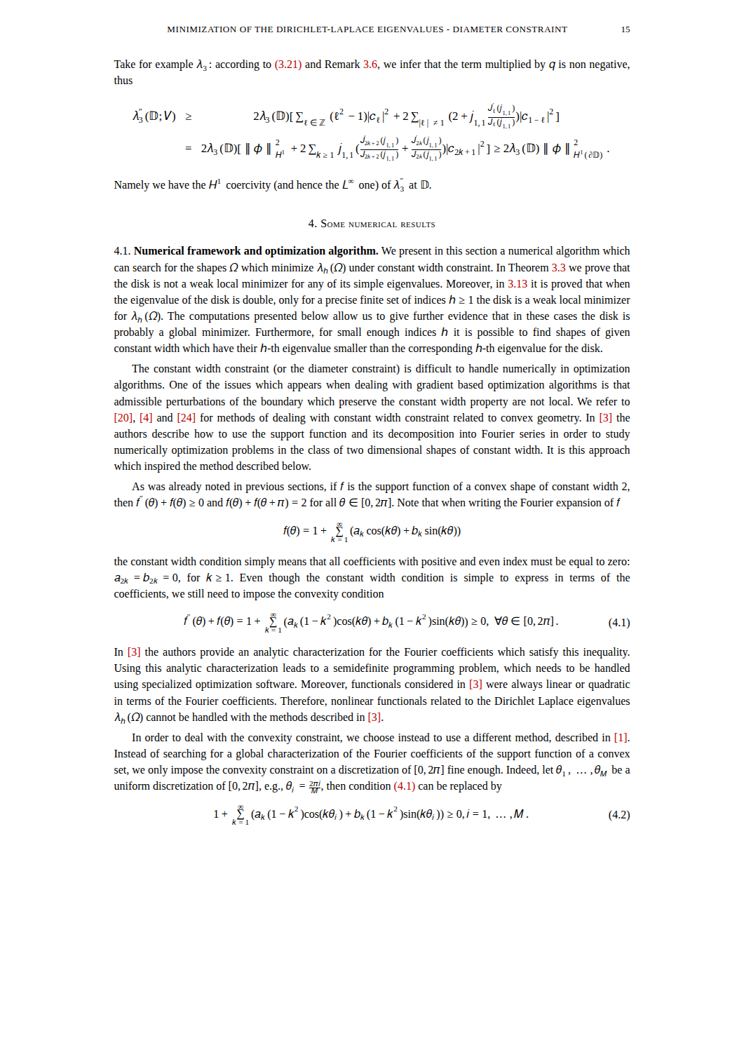MINIMIZATION OF THE DIRICHLET-LAPLACE EIGENVALUES - DIAMETER CONSTRAINT15
Take for example λ3: according to (3.21) and Remark 3.6, we infer that the term multiplied by q is non negative, thus
λ3″ (𝔻;V) ≥ 2λ3(𝔻) [ ∑ℓ∈ℤ (ℓ2−1) |cℓ|2 + 2 ∑|ℓ|≠1 ( 2+j1,1 Jℓ′(j1,1) Jℓ(j1,1) ) |c1−ℓ|2 ] = 2λ3(𝔻) [ ∥ϕ∥H12 +2 ∑k≥1 j1,1 ( J2k+2′(j1,1) J2k+2(j1,1) + J2k′(j1,1) J2k(j1,1) ) |c2k+1|2 ] ≥ 2λ3(𝔻) ∥ϕ∥H1(∂𝔻)2 .
Namely we have the H1 coercivity (and hence the L∞ one) of λ3″ at 𝔻.
4. Some numerical results
4.1. Numerical framework and optimization algorithm.
We present in this section a numerical algorithm which can search for the shapes Ω which minimize λh(Ω) under constant width constraint. In Theorem 3.3 we prove that the disk is not a weak local minimizer for any of its simple eigenvalues. Moreover, in 3.13 it is proved that when the eigenvalue of the disk is double, only for a precise finite set of indices h≥1 the disk is a weak local minimizer for λh(Ω). The computations presented below allow us to give further evidence that in these cases the disk is probably a global minimizer. Furthermore, for small enough indices h it is possible to find shapes of given constant width which have their h-th eigenvalue smaller than the corresponding h-th eigenvalue for the disk.
The constant width constraint (or the diameter constraint) is difficult to handle numerically in optimization algorithms. One of the issues which appears when dealing with gradient based optimization algorithms is that admissible perturbations of the boundary which preserve the constant width property are not local. We refer to [20], [4] and [24] for methods of dealing with constant width constraint related to convex geometry. In [3] the authors describe how to use the support function and its decomposition into Fourier series in order to study numerically optimization problems in the class of two dimensional shapes of constant width. It is this approach which inspired the method described below.
As was already noted in previous sections, if f is the support function of a convex shape of constant width 2, then f″(θ)+f(θ)≥0 and f(θ)+f(θ+π)=2 for all θ∈[0,2π]. Note that when writing the Fourier expansion of f
f(θ)=1+ ∑k=1∞ ( akcos(kθ) + bksin(kθ) )
the constant width condition simply means that all coefficients with positive and even index must be equal to zero: a2k=b2k=0, for k≥1. Even though the constant width condition is simple to express in terms of the coefficients, we still need to impose the convexity condition
f″(θ)+f(θ)=1+ ∑k=1∞ ( ak(1−k2)cos(kθ) + bk(1−k2)sin(kθ) ) ≥0,∀θ∈[0,2π]. (4.1)
In [3] the authors provide an analytic characterization for the Fourier coefficients which satisfy this inequality. Using this analytic characterization leads to a semidefinite programming problem, which needs to be handled using specialized optimization software. Moreover, functionals considered in [3] were always linear or quadratic in terms of the Fourier coefficients. Therefore, nonlinear functionals related to the Dirichlet Laplace eigenvalues λh(Ω) cannot be handled with the methods described in [3].
In order to deal with the convexity constraint, we choose instead to use a different method, described in [1]. Instead of searching for a global characterization of the Fourier coefficients of the support function of a convex set, we only impose the convexity constraint on a discretization of [0,2π] fine enough. Indeed, let θ1,…,θM be a uniform discretization of [0,2π], e.g., θi=2πiM, then condition (4.1) can be replaced by
1+ ∑k=1∞ ( ak(1−k2)cos(kθi) + bk(1−k2)sin(kθi) ) ≥0,i=1,…,M. (4.2)